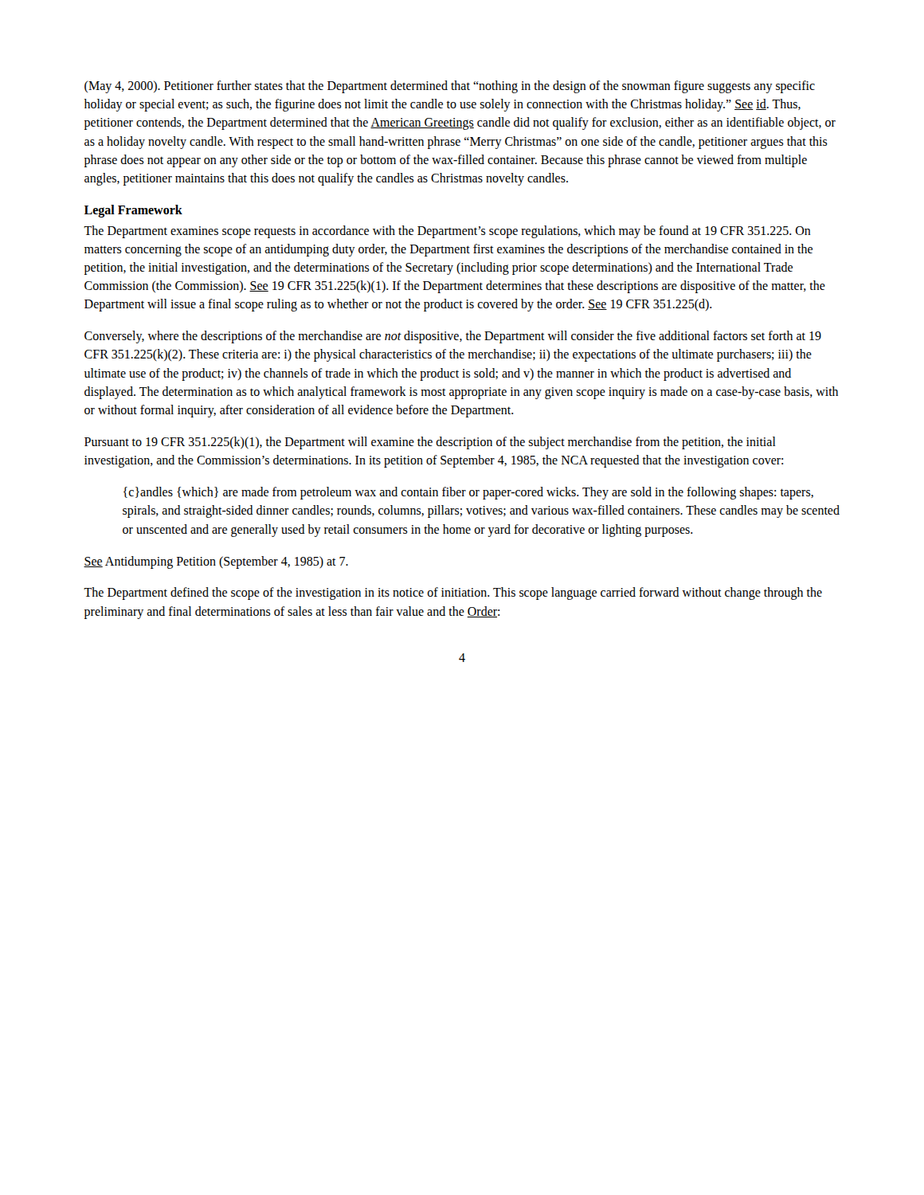(May 4, 2000). Petitioner further states that the Department determined that “nothing in the design of the snowman figure suggests any specific holiday or special event; as such, the figurine does not limit the candle to use solely in connection with the Christmas holiday.” See id. Thus, petitioner contends, the Department determined that the American Greetings candle did not qualify for exclusion, either as an identifiable object, or as a holiday novelty candle. With respect to the small hand-written phrase “Merry Christmas” on one side of the candle, petitioner argues that this phrase does not appear on any other side or the top or bottom of the wax-filled container. Because this phrase cannot be viewed from multiple angles, petitioner maintains that this does not qualify the candles as Christmas novelty candles.
Legal Framework
The Department examines scope requests in accordance with the Department’s scope regulations, which may be found at 19 CFR 351.225. On matters concerning the scope of an antidumping duty order, the Department first examines the descriptions of the merchandise contained in the petition, the initial investigation, and the determinations of the Secretary (including prior scope determinations) and the International Trade Commission (the Commission). See 19 CFR 351.225(k)(1). If the Department determines that these descriptions are dispositive of the matter, the Department will issue a final scope ruling as to whether or not the product is covered by the order. See 19 CFR 351.225(d).
Conversely, where the descriptions of the merchandise are not dispositive, the Department will consider the five additional factors set forth at 19 CFR 351.225(k)(2). These criteria are: i) the physical characteristics of the merchandise; ii) the expectations of the ultimate purchasers; iii) the ultimate use of the product; iv) the channels of trade in which the product is sold; and v) the manner in which the product is advertised and displayed. The determination as to which analytical framework is most appropriate in any given scope inquiry is made on a case-by-case basis, with or without formal inquiry, after consideration of all evidence before the Department.
Pursuant to 19 CFR 351.225(k)(1), the Department will examine the description of the subject merchandise from the petition, the initial investigation, and the Commission’s determinations. In its petition of September 4, 1985, the NCA requested that the investigation cover:
{c}andles {which} are made from petroleum wax and contain fiber or paper-cored wicks. They are sold in the following shapes: tapers, spirals, and straight-sided dinner candles; rounds, columns, pillars; votives; and various wax-filled containers. These candles may be scented or unscented and are generally used by retail consumers in the home or yard for decorative or lighting purposes.
See Antidumping Petition (September 4, 1985) at 7.
The Department defined the scope of the investigation in its notice of initiation. This scope language carried forward without change through the preliminary and final determinations of sales at less than fair value and the Order:
4